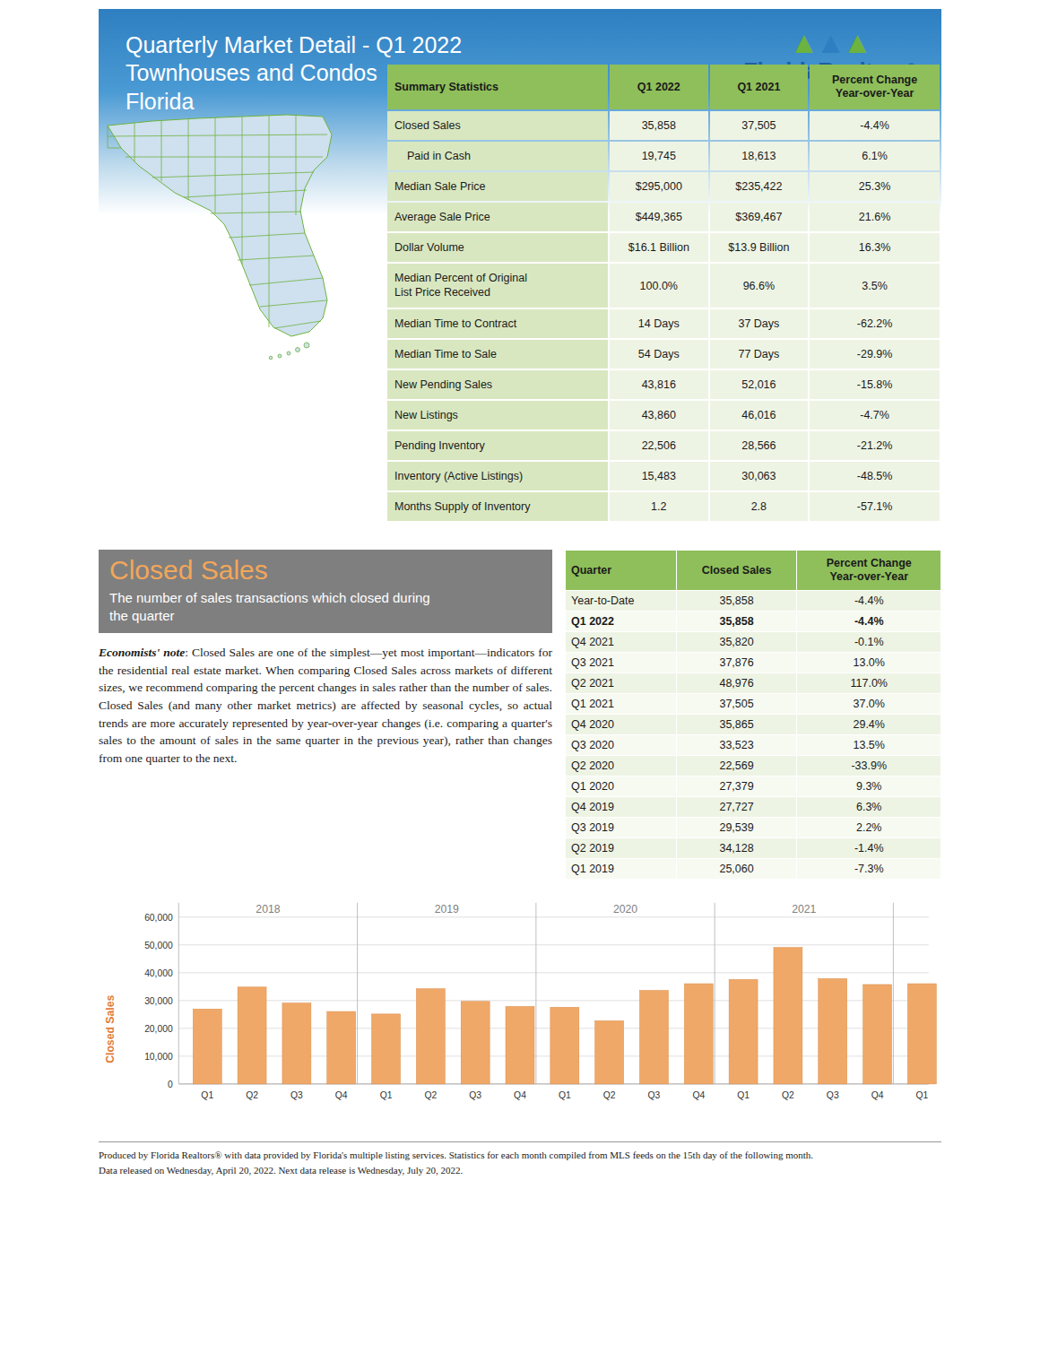Quarterly Market Detail - Q1 2022
Townhouses and Condos
Florida
▲▲▲
FloridaRealtors®
The Voice for Real Estate® in Florida
| Summary Statistics | Q1 2022 | Q1 2021 | Percent Change Year-over-Year |
| --- | --- | --- | --- |
| Closed Sales | 35,858 | 37,505 | -4.4% |
| Paid in Cash | 19,745 | 18,613 | 6.1% |
| Median Sale Price | $295,000 | $235,422 | 25.3% |
| Average Sale Price | $449,365 | $369,467 | 21.6% |
| Dollar Volume | $16.1 Billion | $13.9 Billion | 16.3% |
| Median Percent of Original List Price Received | 100.0% | 96.6% | 3.5% |
| Median Time to Contract | 14 Days | 37 Days | -62.2% |
| Median Time to Sale | 54 Days | 77 Days | -29.9% |
| New Pending Sales | 43,816 | 52,016 | -15.8% |
| New Listings | 43,860 | 46,016 | -4.7% |
| Pending Inventory | 22,506 | 28,566 | -21.2% |
| Inventory (Active Listings) | 15,483 | 30,063 | -48.5% |
| Months Supply of Inventory | 1.2 | 2.8 | -57.1% |
Closed Sales
The number of sales transactions which closed during
the quarter
Economists' note: Closed Sales are one of the simplest—yet most important—indicators for the residential real estate market. When comparing Closed Sales across markets of different sizes, we recommend comparing the percent changes in sales rather than the number of sales. Closed Sales (and many other market metrics) are affected by seasonal cycles, so actual trends are more accurately represented by year-over-year changes (i.e. comparing a quarter's sales to the amount of sales in the same quarter in the previous year), rather than changes from one quarter to the next.
| Quarter | Closed Sales | Percent Change Year-over-Year |
| --- | --- | --- |
| Year-to-Date | 35,858 | -4.4% |
| Q1 2022 | 35,858 | -4.4% |
| Q4 2021 | 35,820 | -0.1% |
| Q3 2021 | 37,876 | 13.0% |
| Q2 2021 | 48,976 | 117.0% |
| Q1 2021 | 37,505 | 37.0% |
| Q4 2020 | 35,865 | 29.4% |
| Q3 2020 | 33,523 | 13.5% |
| Q2 2020 | 22,569 | -33.9% |
| Q1 2020 | 27,379 | 9.3% |
| Q4 2019 | 27,727 | 6.3% |
| Q3 2019 | 29,539 | 2.2% |
| Q2 2019 | 34,128 | -1.4% |
| Q1 2019 | 25,060 | -7.3% |
Closed Sales 0 10,000 20,000 30,000 40,000 50,000 60,000 2018 2019 2020 2021 Q1 Q2 Q3 Q4 Q1 Q2 Q3 Q4 Q1 Q2 Q3 Q4 Q1 Q2 Q3 Q4 Q1
Produced by Florida Realtors® with data provided by Florida's multiple listing services. Statistics for each month compiled from MLS feeds on the 15th day of the following month.
Data released on Wednesday, April 20, 2022. Next data release is Wednesday, July 20, 2022.